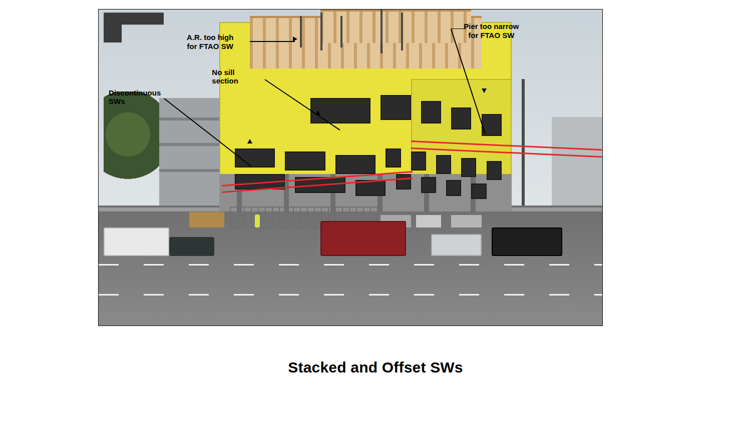A.R. too high
for FTAO SW
Pier too narrow
for FTAO SW
No sill
section
Discontinuous
SWs
Stacked and Offset SWs